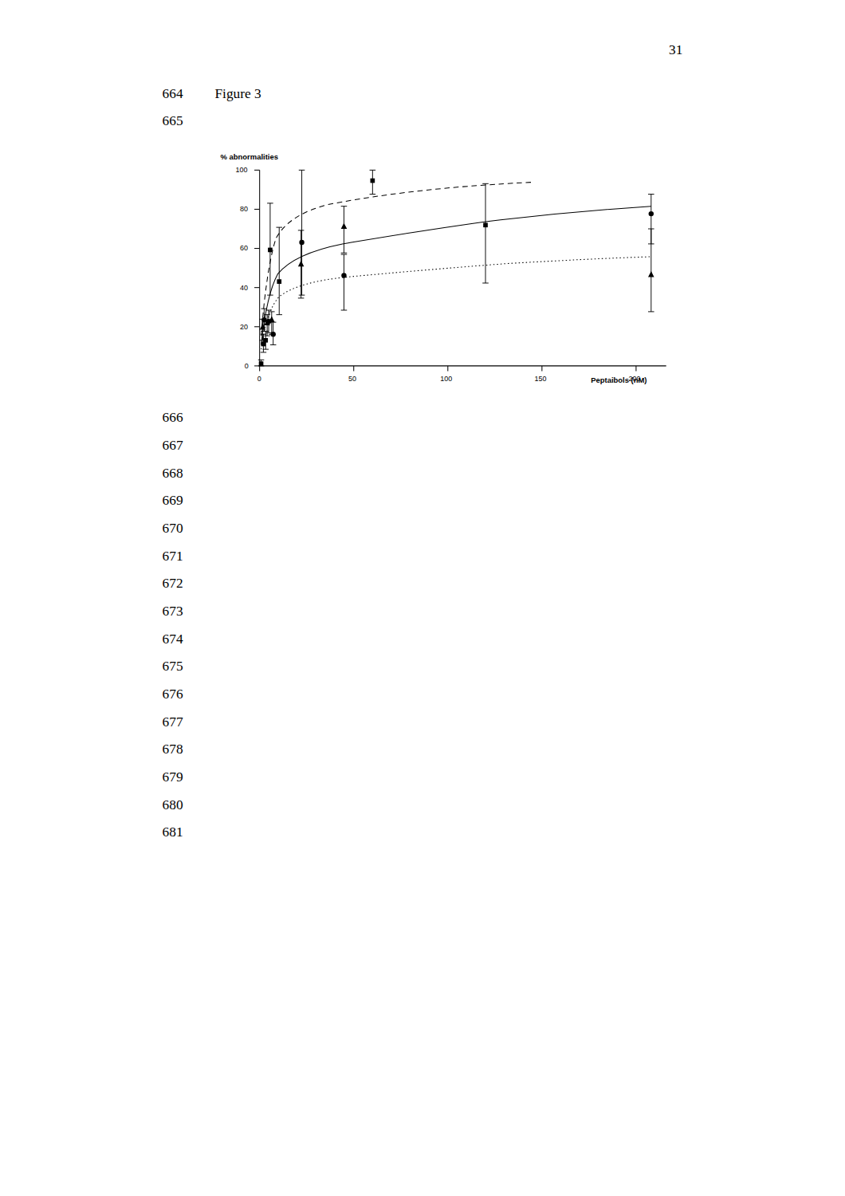31
664
Figure 3
665
% abnormalities 0 20 40 60 80 100 0 50 100 150 200 Peptaibols (nM)
666
667
668
669
670
671
672
673
674
675
676
677
678
679
680
681